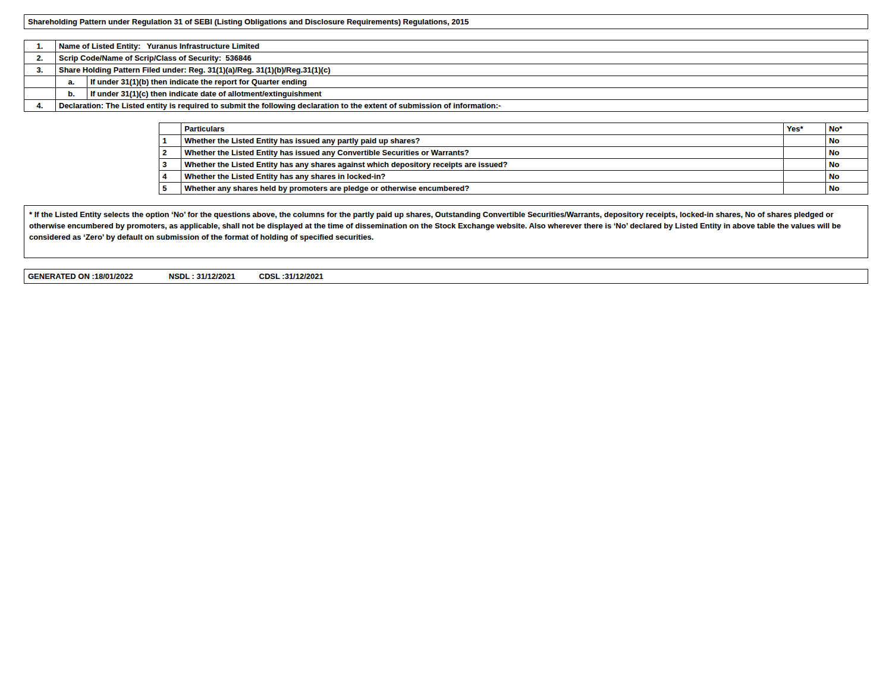| Shareholding Pattern under Regulation 31 of SEBI (Listing Obligations and Disclosure Requirements) Regulations, 2015 |
| 1. | Name of Listed Entity: Yuranus Infrastructure Limited |
| 2. | Scrip Code/Name of Scrip/Class of Security: 536846 |
| 3. | Share Holding Pattern Filed under: Reg. 31(1)(a)/Reg. 31(1)(b)/Reg.31(1)(c) |
| | a. | If under 31(1)(b) then indicate the report for Quarter ending |
| | b. | If under 31(1)(c) then indicate date of allotment/extinguishment |
| 4. | Declaration: The Listed entity is required to submit the following declaration to the extent of submission of information:- |
| | Particulars | Yes* | No* |
| 1 | Whether the Listed Entity has issued any partly paid up shares? | | No |
| 2 | Whether the Listed Entity has issued any Convertible Securities or Warrants? | | No |
| 3 | Whether the Listed Entity has any shares against which depository receipts are issued? | | No |
| 4 | Whether the Listed Entity has any shares in locked-in? | | No |
| 5 | Whether any shares held by promoters are pledge or otherwise encumbered? | | No |
| * If the Listed Entity selects the option ‘No’ for the questions above, the columns for the partly paid up shares, Outstanding Convertible Securities/Warrants, depository receipts, locked-in shares, No of shares pledged or otherwise encumbered by promoters, as applicable, shall not be displayed at the time of dissemination on the Stock Exchange website. Also wherever there is ‘No’ declared by Listed Entity in above table the values will be considered as ‘Zero’ by default on submission of the format of holding of specified securities. |
| GENERATED ON :18/01/2022 NSDL : 31/12/2021 CDSL :31/12/2021 |